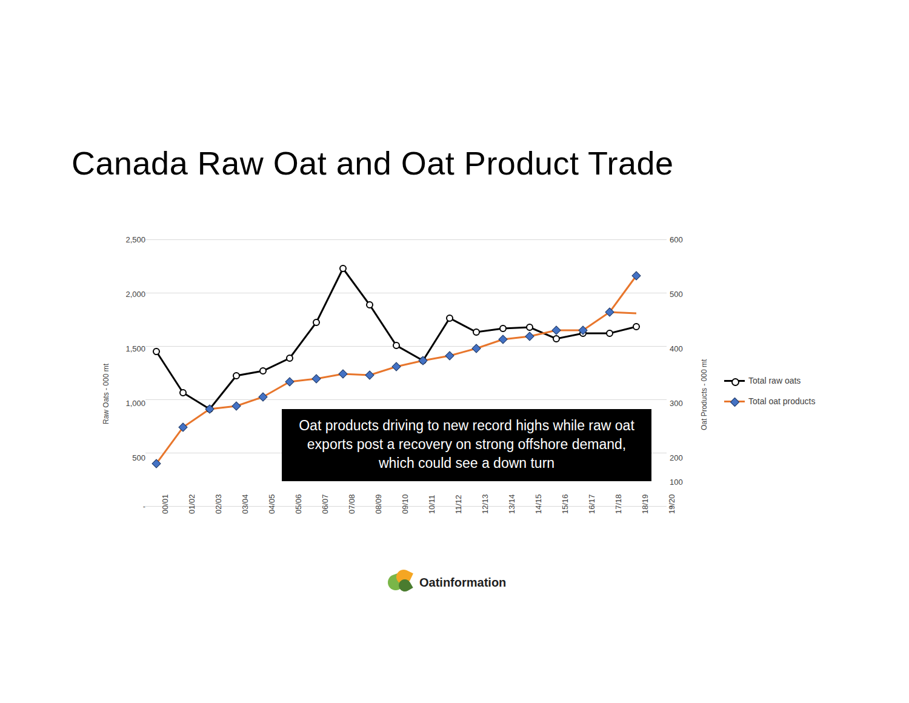Canada Raw Oat and Oat Product Trade
Raw Oats - 000 mt
Oat Products - 000 mt
2,500
2,000
1,500
1,000
500
-
600
500
400
300
200
100
-
00/01
01/02
02/03
03/04
04/05
05/06
06/07
07/08
08/09
09/10
10/11
11/12
12/13
13/14
14/15
15/16
16/17
17/18
18/19
19/20
Total raw oats
Total oat products
Oat products driving to new record highs while raw oat exports post a recovery on strong offshore demand, which could see a down turn
Oatinformation